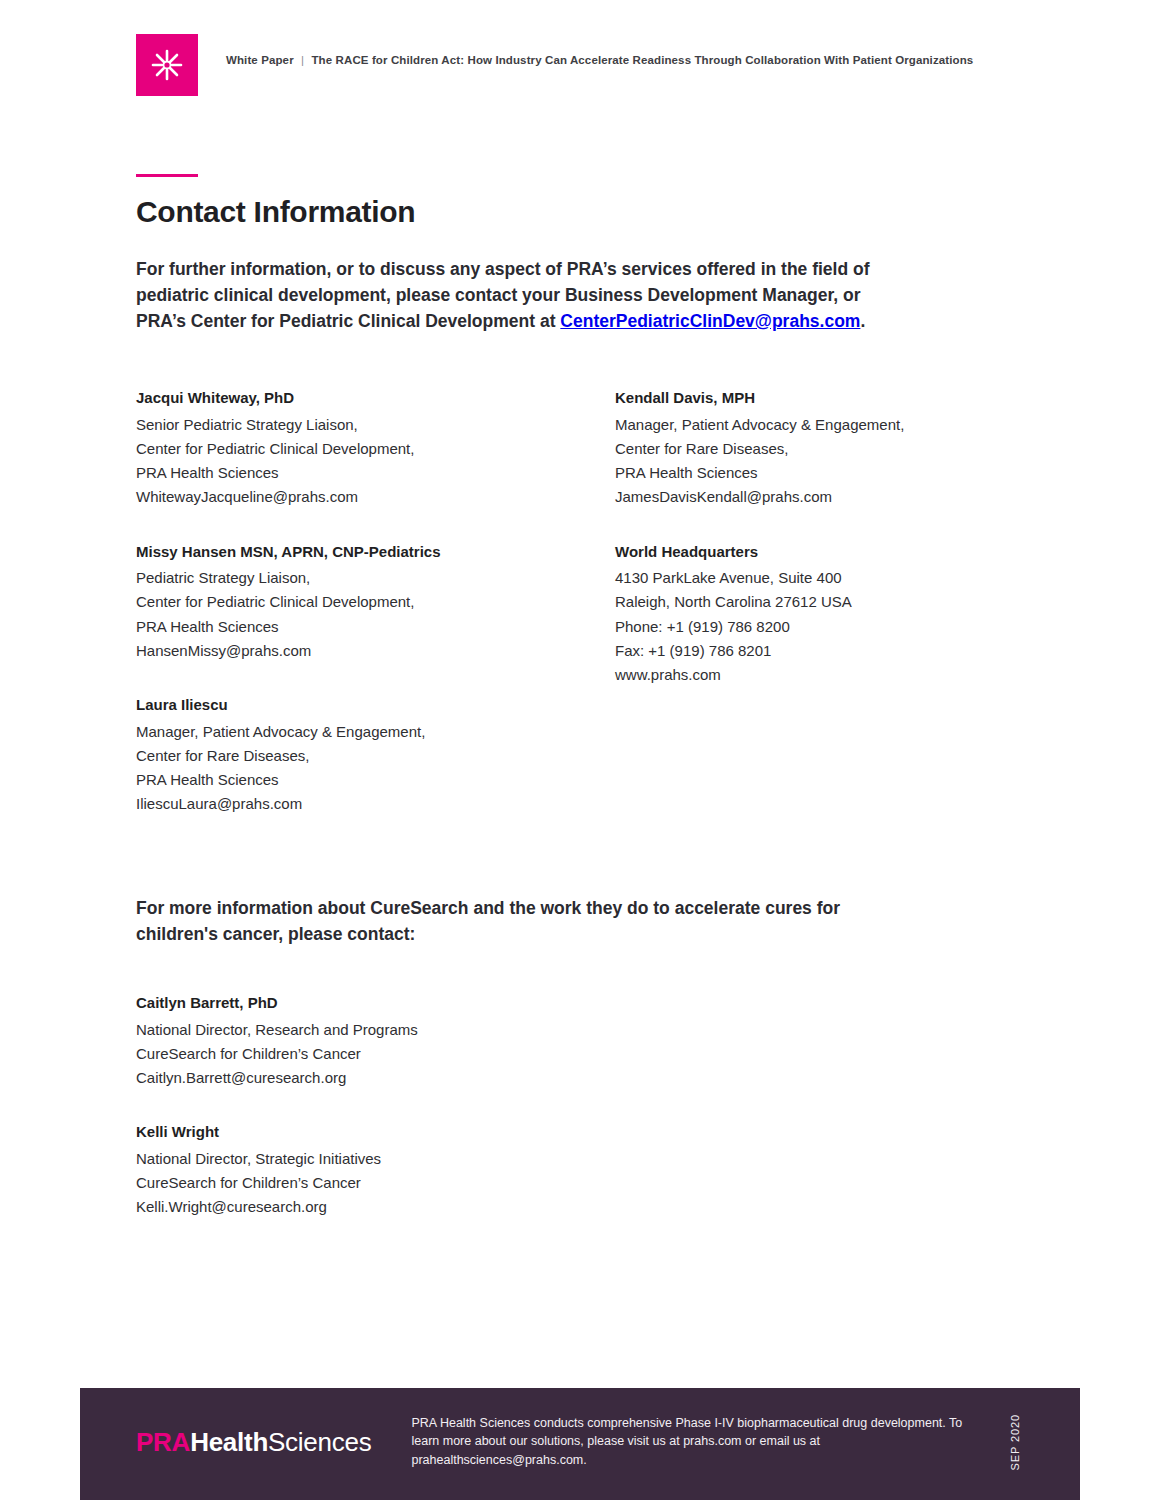White Paper | The RACE for Children Act: How Industry Can Accelerate Readiness Through Collaboration With Patient Organizations
Contact Information
For further information, or to discuss any aspect of PRA’s services offered in the field of pediatric clinical development, please contact your Business Development Manager, or PRA’s Center for Pediatric Clinical Development at CenterPediatricClinDev@prahs.com.
Jacqui Whiteway, PhD
Senior Pediatric Strategy Liaison,
Center for Pediatric Clinical Development,
PRA Health Sciences
WhitewayJacqueline@prahs.com
Missy Hansen MSN, APRN, CNP-Pediatrics
Pediatric Strategy Liaison,
Center for Pediatric Clinical Development,
PRA Health Sciences
HansenMissy@prahs.com
Laura Iliescu
Manager, Patient Advocacy & Engagement,
Center for Rare Diseases,
PRA Health Sciences
IliescuLaura@prahs.com
Kendall Davis, MPH
Manager, Patient Advocacy & Engagement,
Center for Rare Diseases,
PRA Health Sciences
JamesDavisKendall@prahs.com
World Headquarters
4130 ParkLake Avenue, Suite 400
Raleigh, North Carolina 27612 USA
Phone: +1 (919) 786 8200
Fax: +1 (919) 786 8201
www.prahs.com
For more information about CureSearch and the work they do to accelerate cures for children's cancer, please contact:
Caitlyn Barrett, PhD
National Director, Research and Programs
CureSearch for Children’s Cancer
Caitlyn.Barrett@curesearch.org
Kelli Wright
National Director, Strategic Initiatives
CureSearch for Children’s Cancer
Kelli.Wright@curesearch.org
PRA Health Sciences
PRA Health Sciences conducts comprehensive Phase I-IV biopharmaceutical drug development. To learn more about our solutions, please visit us at prahs.com or email us at prahealthsciences@prahs.com.
SEP 2020